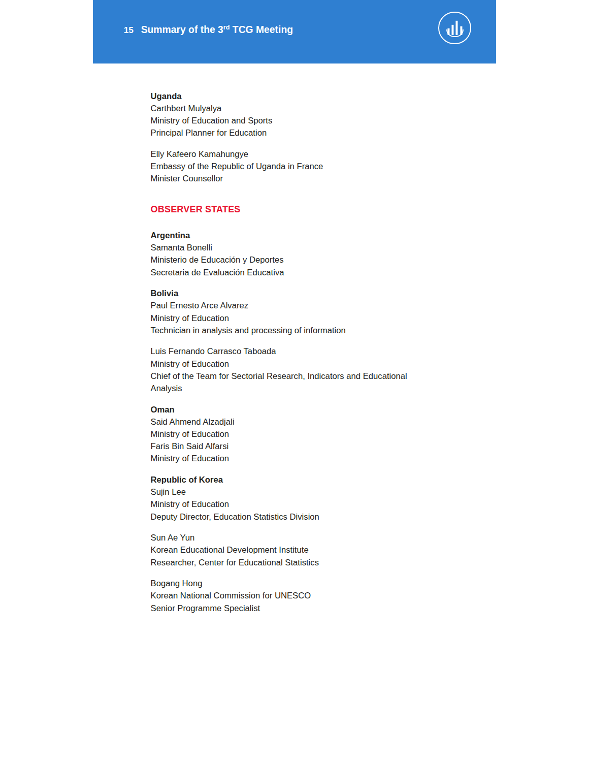15
Summary of the 3rd TCG Meeting
Uganda
Carthbert Mulyalya
Ministry of Education and Sports
Principal Planner for Education
Elly Kafeero Kamahungye
Embassy of the Republic of Uganda in France
Minister Counsellor
OBSERVER STATES
Argentina
Samanta Bonelli
Ministerio de Educación y Deportes
Secretaria de Evaluación Educativa
Bolivia
Paul Ernesto Arce Alvarez
Ministry of Education
Technician in analysis and processing of information
Luis Fernando Carrasco Taboada
Ministry of Education
Chief of the Team for Sectorial Research, Indicators and Educational Analysis
Oman
Said Ahmend Alzadjali
Ministry of Education
Faris Bin Said Alfarsi
Ministry of Education
Republic of Korea
Sujin Lee
Ministry of Education
Deputy Director, Education Statistics Division
Sun Ae Yun
Korean Educational Development Institute
Researcher, Center for Educational Statistics
Bogang Hong
Korean National Commission for UNESCO
Senior Programme Specialist